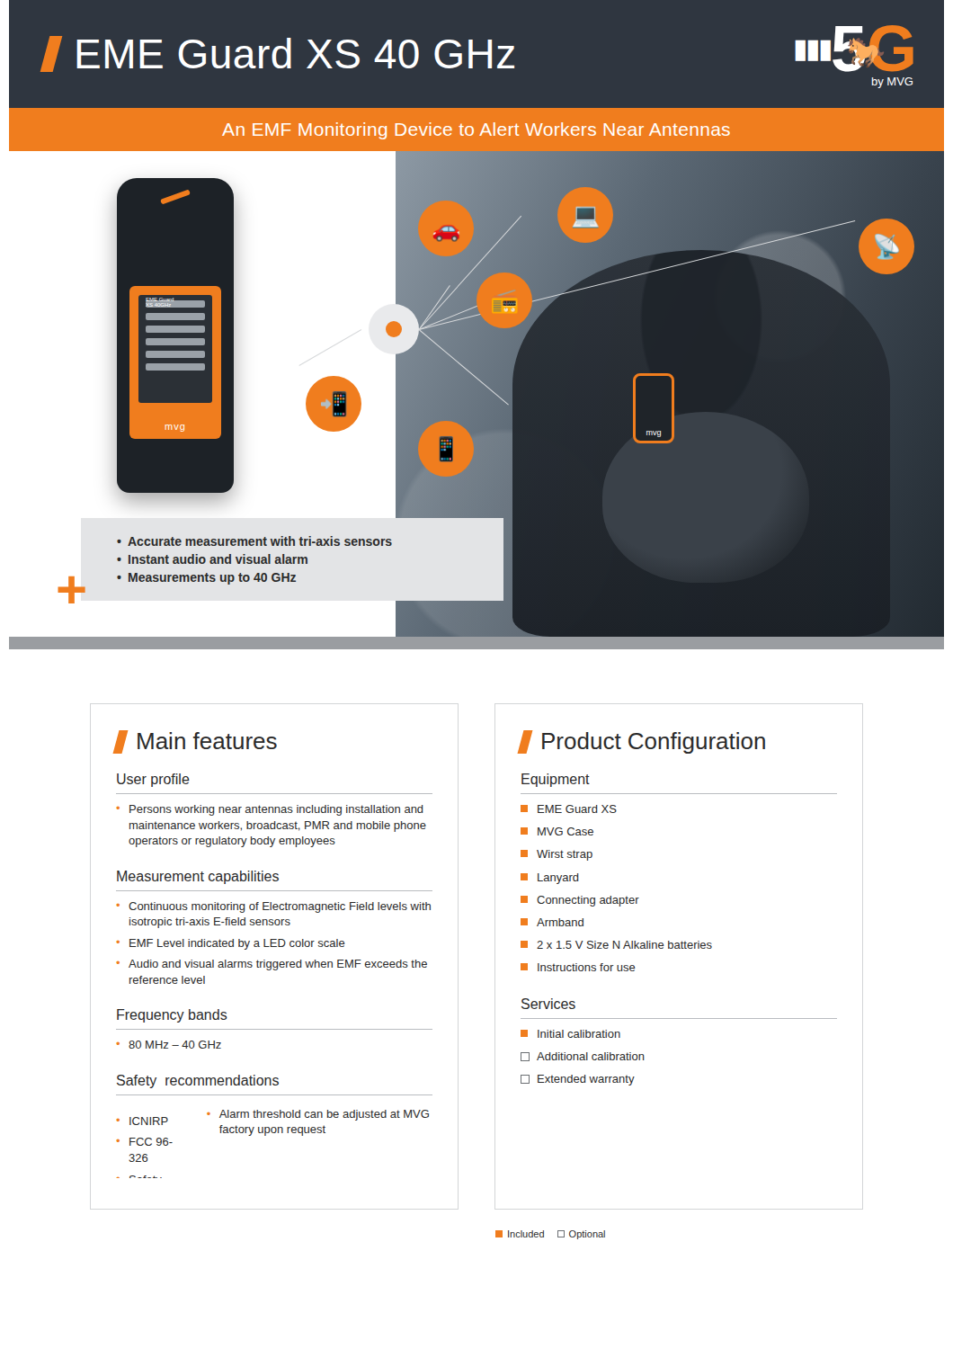EME Guard XS 40 GHz
▮▮▮5G🐎 by MVG
An EMF Monitoring Device to Alert Workers Near Antennas
EME Guard
XS 40GHz
mvg
🚗
💻
📻
📱
📲
📡
+
Accurate measurement with tri-axis sensors
Instant audio and visual alarm
Measurements up to 40 GHz
Main features
User profile
Persons working near antennas including installation and maintenance workers, broadcast, PMR and mobile phone operators or regulatory body employees
Measurement capabilities
Continuous monitoring of Electromagnetic Field levels with isotropic tri-axis E-field sensors
EMF Level indicated by a LED color scale
Audio and visual alarms triggered when EMF exceeds the reference level
Frequency bands
80 MHz – 40 GHz
Safety recommendations
ICNIRP
FCC 96-326
Safety Code 6
2013/35/UE
Alarm threshold can be adjusted at MVG factory upon request
Product Configuration
Equipment
EME Guard XS
MVG Case
Wirst strap
Lanyard
Connecting adapter
Armband
2 x 1.5 V Size N Alkaline batteries
Instructions for use
Services
Initial calibration
Additional calibration
Extended warranty
Included Optional